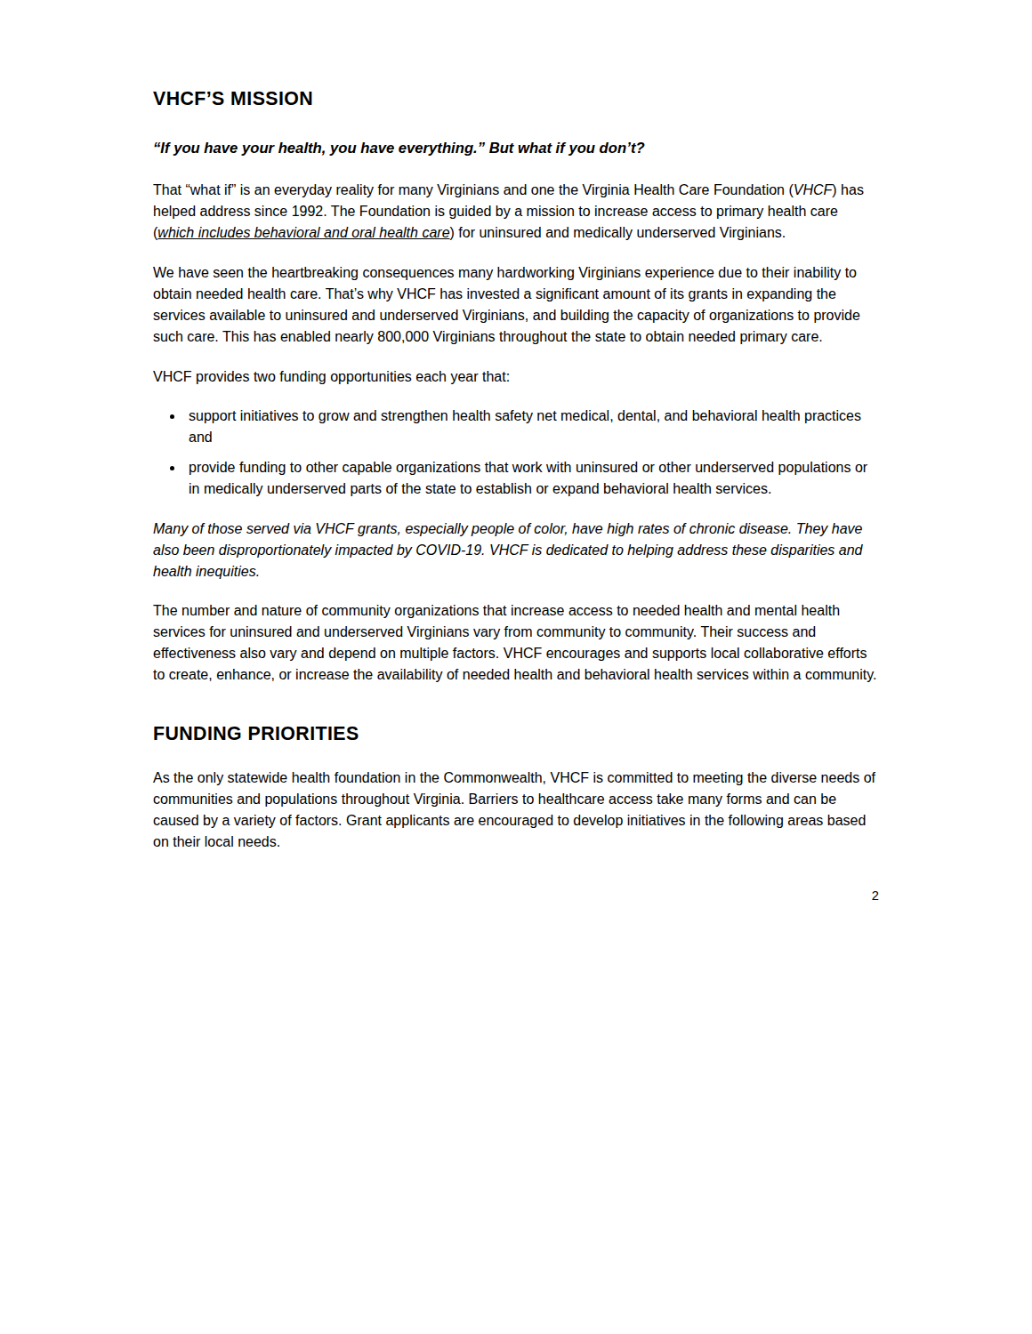VHCF’S MISSION
“If you have your health, you have everything.” But what if you don’t?
That “what if” is an everyday reality for many Virginians and one the Virginia Health Care Foundation (VHCF) has helped address since 1992. The Foundation is guided by a mission to increase access to primary health care (which includes behavioral and oral health care) for uninsured and medically underserved Virginians.
We have seen the heartbreaking consequences many hardworking Virginians experience due to their inability to obtain needed health care. That’s why VHCF has invested a significant amount of its grants in expanding the services available to uninsured and underserved Virginians, and building the capacity of organizations to provide such care. This has enabled nearly 800,000 Virginians throughout the state to obtain needed primary care.
VHCF provides two funding opportunities each year that:
support initiatives to grow and strengthen health safety net medical, dental, and behavioral health practices and
provide funding to other capable organizations that work with uninsured or other underserved populations or in medically underserved parts of the state to establish or expand behavioral health services.
Many of those served via VHCF grants, especially people of color, have high rates of chronic disease. They have also been disproportionately impacted by COVID-19. VHCF is dedicated to helping address these disparities and health inequities.
The number and nature of community organizations that increase access to needed health and mental health services for uninsured and underserved Virginians vary from community to community. Their success and effectiveness also vary and depend on multiple factors. VHCF encourages and supports local collaborative efforts to create, enhance, or increase the availability of needed health and behavioral health services within a community.
FUNDING PRIORITIES
As the only statewide health foundation in the Commonwealth, VHCF is committed to meeting the diverse needs of communities and populations throughout Virginia. Barriers to healthcare access take many forms and can be caused by a variety of factors. Grant applicants are encouraged to develop initiatives in the following areas based on their local needs.
2